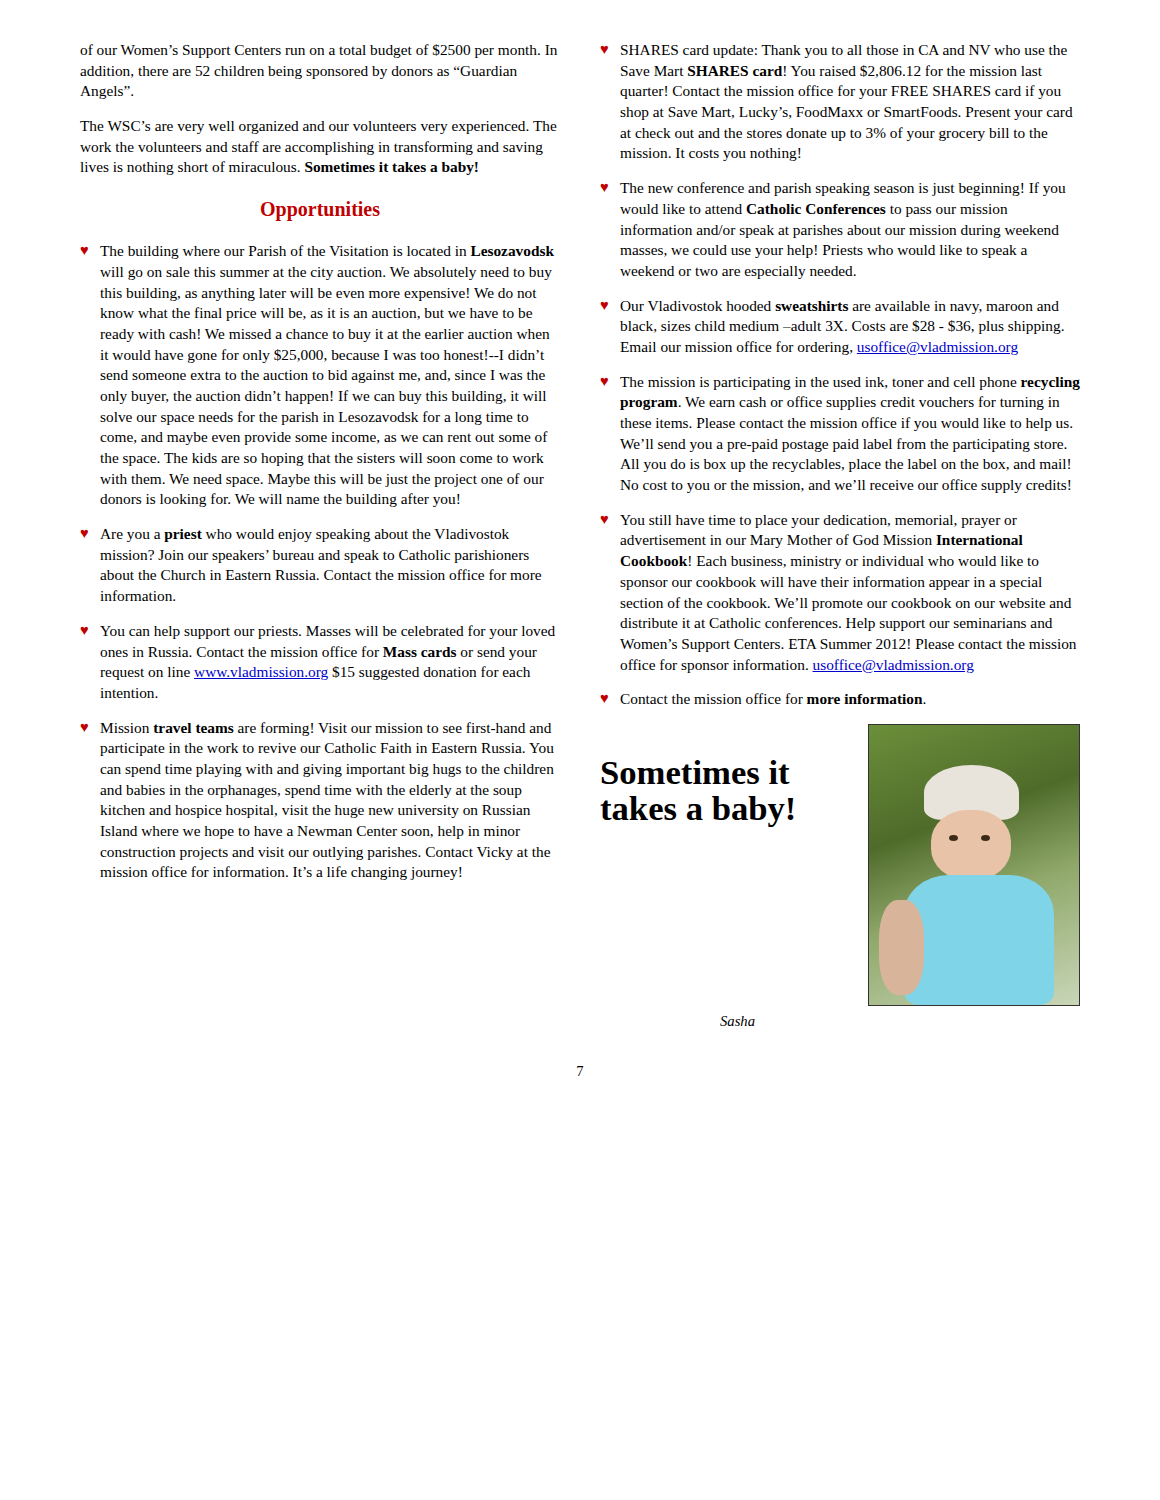of our Women’s Support Centers run on a total budget of $2500 per month. In addition, there are 52 children being sponsored by donors as “Guardian Angels”.
The WSC’s are very well organized and our volunteers very experienced. The work the volunteers and staff are accomplishing in transforming and saving lives is nothing short of miraculous. Sometimes it takes a baby!
Opportunities
♥ The building where our Parish of the Visitation is located in Lesozavodsk will go on sale this summer at the city auction. We absolutely need to buy this building, as anything later will be even more expensive! We do not know what the final price will be, as it is an auction, but we have to be ready with cash! We missed a chance to buy it at the earlier auction when it would have gone for only $25,000, because I was too honest!--I didn’t send someone extra to the auction to bid against me, and, since I was the only buyer, the auction didn’t happen! If we can buy this building, it will solve our space needs for the parish in Lesozavodsk for a long time to come, and maybe even provide some income, as we can rent out some of the space. The kids are so hoping that the sisters will soon come to work with them. We need space. Maybe this will be just the project one of our donors is looking for. We will name the building after you!
♥ Are you a priest who would enjoy speaking about the Vladivostok mission? Join our speakers’ bureau and speak to Catholic parishioners about the Church in Eastern Russia. Contact the mission office for more information.
♥ You can help support our priests. Masses will be celebrated for your loved ones in Russia. Contact the mission office for Mass cards or send your request on line www.vladmission.org $15 suggested donation for each intention.
♥ Mission travel teams are forming! Visit our mission to see first-hand and participate in the work to revive our Catholic Faith in Eastern Russia. You can spend time playing with and giving important big hugs to the children and babies in the orphanages, spend time with the elderly at the soup kitchen and hospice hospital, visit the huge new university on Russian Island where we hope to have a Newman Center soon, help in minor construction projects and visit our outlying parishes. Contact Vicky at the mission office for information. It’s a life changing journey!
♥ SHARES card update: Thank you to all those in CA and NV who use the Save Mart SHARES card! You raised $2,806.12 for the mission last quarter! Contact the mission office for your FREE SHARES card if you shop at Save Mart, Lucky’s, FoodMaxx or SmartFoods. Present your card at check out and the stores donate up to 3% of your grocery bill to the mission. It costs you nothing!
♥ The new conference and parish speaking season is just beginning! If you would like to attend Catholic Conferences to pass our mission information and/or speak at parishes about our mission during weekend masses, we could use your help! Priests who would like to speak a weekend or two are especially needed.
♥ Our Vladivostok hooded sweatshirts are available in navy, maroon and black, sizes child medium –adult 3X. Costs are $28 - $36, plus shipping. Email our mission office for ordering, usoffice@vladmission.org
♥ The mission is participating in the used ink, toner and cell phone recycling program. We earn cash or office supplies credit vouchers for turning in these items. Please contact the mission office if you would like to help us. We’ll send you a pre-paid postage paid label from the participating store. All you do is box up the recyclables, place the label on the box, and mail! No cost to you or the mission, and we’ll receive our office supply credits!
♥ You still have time to place your dedication, memorial, prayer or advertisement in our Mary Mother of God Mission International Cookbook! Each business, ministry or individual who would like to sponsor our cookbook will have their information appear in a special section of the cookbook. We’ll promote our cookbook on our website and distribute it at Catholic conferences. Help support our seminarians and Women’s Support Centers. ETA Summer 2012! Please contact the mission office for sponsor information. usoffice@vladmission.org
♥ Contact the mission office for more information.
Sometimes it takes a baby!
Sasha
7